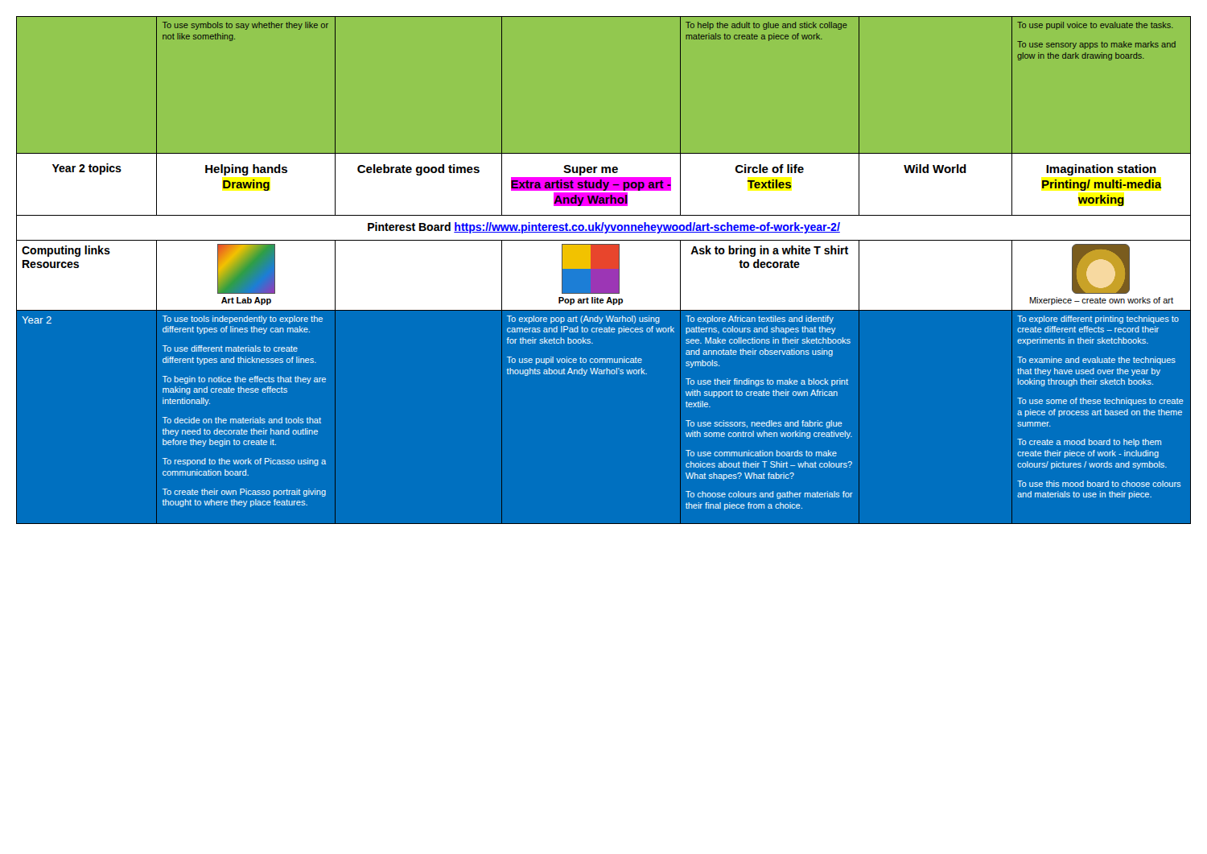| | To use symbols to say whether they like or not like something. | | | To help the adult to glue and stick collage materials to create a piece of work. | | To use pupil voice to evaluate the tasks. To use sensory apps to make marks and glow in the dark drawing boards. |
| Year 2 topics | Helping hands Drawing | Celebrate good times | Super me Extra artist study – pop art - Andy Warhol | Circle of life Textiles | Wild World | Imagination station Printing/ multi-media working |
| Pinterest Board https://www.pinterest.co.uk/yvonneheywood/art-scheme-of-work-year-2/ |
| Computing links Resources | Art Lab App | | Pop art lite App | Ask to bring in a white T shirt to decorate | | Mixerpiece – create own works of art |
| Year 2 | To use tools independently to explore the different types of lines they can make. To use different materials to create different types and thicknesses of lines. To begin to notice the effects that they are making and create these effects intentionally. To decide on the materials and tools that they need to decorate their hand outline before they begin to create it. To respond to the work of Picasso using a communication board. To create their own Picasso portrait giving thought to where they place features. | | To explore pop art (Andy Warhol) using cameras and IPad to create pieces of work for their sketch books. To use pupil voice to communicate thoughts about Andy Warhol’s work. | To explore African textiles and identify patterns, colours and shapes that they see. Make collections in their sketchbooks and annotate their observations using symbols. To use their findings to make a block print with support to create their own African textile. To use scissors, needles and fabric glue with some control when working creatively. To use communication boards to make choices about their T Shirt – what colours? What shapes? What fabric? To choose colours and gather materials for their final piece from a choice. | | To explore different printing techniques to create different effects – record their experiments in their sketchbooks. To examine and evaluate the techniques that they have used over the year by looking through their sketch books. To use some of these techniques to create a piece of process art based on the theme summer. To create a mood board to help them create their piece of work - including colours/ pictures / words and symbols. To use this mood board to choose colours and materials to use in their piece. |